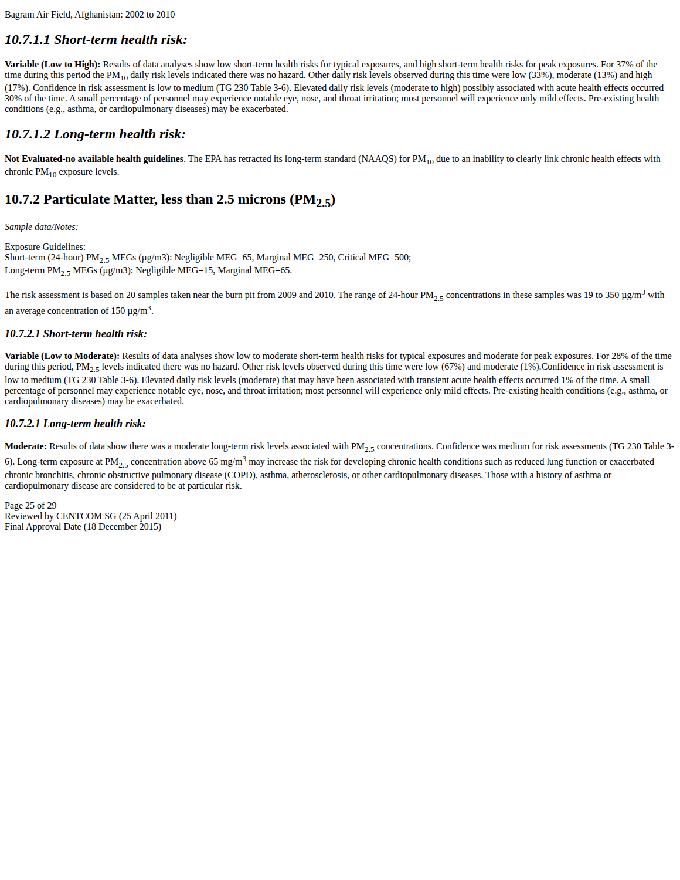Bagram Air Field, Afghanistan: 2002 to 2010
10.7.1.1 Short-term health risk:
Variable (Low to High): Results of data analyses show low short-term health risks for typical exposures, and high short-term health risks for peak exposures. For 37% of the time during this period the PM10 daily risk levels indicated there was no hazard. Other daily risk levels observed during this time were low (33%), moderate (13%) and high (17%). Confidence in risk assessment is low to medium (TG 230 Table 3-6). Elevated daily risk levels (moderate to high) possibly associated with acute health effects occurred 30% of the time. A small percentage of personnel may experience notable eye, nose, and throat irritation; most personnel will experience only mild effects. Pre-existing health conditions (e.g., asthma, or cardiopulmonary diseases) may be exacerbated.
10.7.1.2 Long-term health risk:
Not Evaluated-no available health guidelines. The EPA has retracted its long-term standard (NAAQS) for PM10 due to an inability to clearly link chronic health effects with chronic PM10 exposure levels.
10.7.2 Particulate Matter, less than 2.5 microns (PM2.5)
Sample data/Notes:
Exposure Guidelines:
Short-term (24-hour) PM2.5 MEGs (µg/m3): Negligible MEG=65, Marginal MEG=250, Critical MEG=500;
Long-term PM2.5 MEGs (µg/m3): Negligible MEG=15, Marginal MEG=65.
The risk assessment is based on 20 samples taken near the burn pit from 2009 and 2010. The range of 24-hour PM2.5 concentrations in these samples was 19 to 350 µg/m3 with an average concentration of 150 µg/m3.
10.7.2.1 Short-term health risk:
Variable (Low to Moderate): Results of data analyses show low to moderate short-term health risks for typical exposures and moderate for peak exposures. For 28% of the time during this period, PM2.5 levels indicated there was no hazard. Other risk levels observed during this time were low (67%) and moderate (1%).Confidence in risk assessment is low to medium (TG 230 Table 3-6). Elevated daily risk levels (moderate) that may have been associated with transient acute health effects occurred 1% of the time. A small percentage of personnel may experience notable eye, nose, and throat irritation; most personnel will experience only mild effects. Pre-existing health conditions (e.g., asthma, or cardiopulmonary diseases) may be exacerbated.
10.7.2.1 Long-term health risk:
Moderate: Results of data show there was a moderate long-term risk levels associated with PM2.5 concentrations. Confidence was medium for risk assessments (TG 230 Table 3-6). Long-term exposure at PM2.5 concentration above 65 mg/m3 may increase the risk for developing chronic health conditions such as reduced lung function or exacerbated chronic bronchitis, chronic obstructive pulmonary disease (COPD), asthma, atherosclerosis, or other cardiopulmonary diseases. Those with a history of asthma or cardiopulmonary disease are considered to be at particular risk.
Page 25 of 29
Reviewed by CENTCOM SG (25 April 2011)
Final Approval Date (18 December 2015)